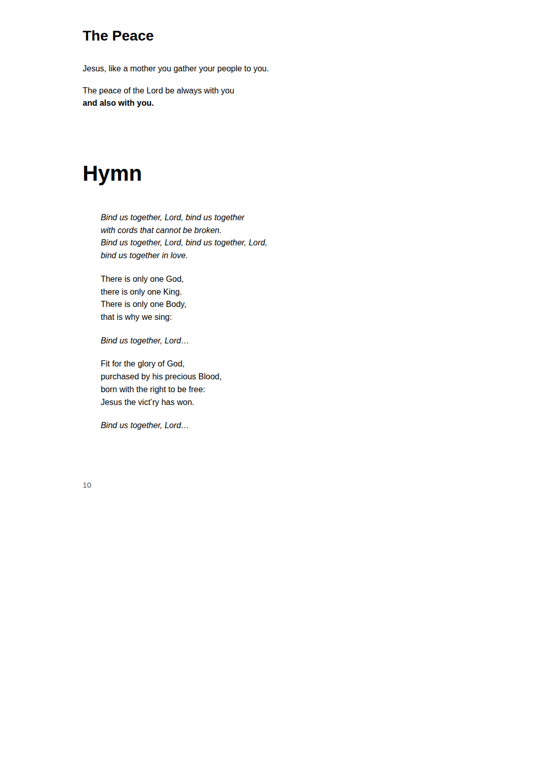The Peace
Jesus, like a mother you gather your people to you.
The peace of the Lord be always with you
and also with you.
Hymn
Bind us together, Lord, bind us together
with cords that cannot be broken.
Bind us together, Lord, bind us together, Lord,
bind us together in love.
There is only one God,
there is only one King.
There is only one Body,
that is why we sing:
Bind us together, Lord…
Fit for the glory of God,
purchased by his precious Blood,
born with the right to be free:
Jesus the vict’ry has won.
Bind us together, Lord…
10